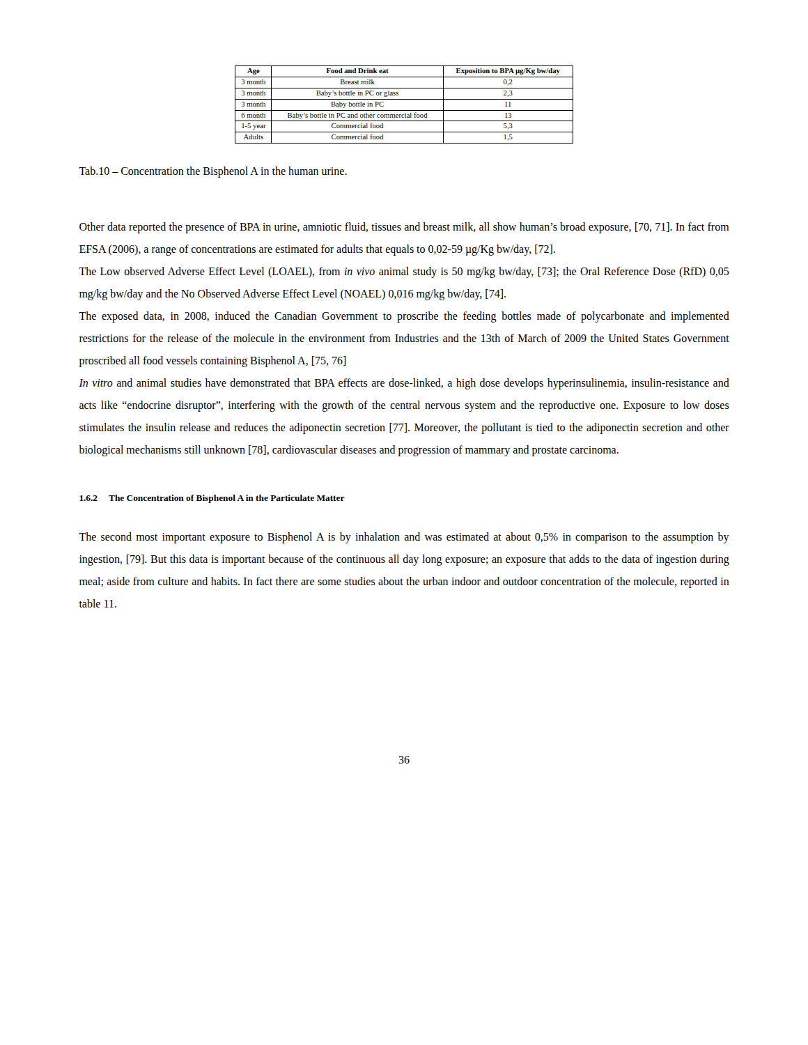| Age | Food and Drink eat | Exposition to BPA µg/Kg bw/day |
| --- | --- | --- |
| 3 month | Breast milk | 0,2 |
| 3 month | Baby’s bottle in PC or glass | 2,3 |
| 3 month | Baby bottle in PC | 11 |
| 6 month | Baby’s bottle in PC and other commercial food | 13 |
| 1-5 year | Commercial food | 5,3 |
| Adults | Commercial food | 1,5 |
Tab.10 – Concentration the Bisphenol A in the human urine.
Other data reported the presence of BPA in urine, amniotic fluid, tissues and breast milk, all show human’s broad exposure, [70, 71]. In fact from EFSA (2006), a range of concentrations are estimated for adults that equals to 0,02-59 µg/Kg bw/day, [72].
The Low observed Adverse Effect Level (LOAEL), from in vivo animal study is 50 mg/kg bw/day, [73]; the Oral Reference Dose (RfD) 0,05 mg/kg bw/day and the No Observed Adverse Effect Level (NOAEL) 0,016 mg/kg bw/day, [74].
The exposed data, in 2008, induced the Canadian Government to proscribe the feeding bottles made of polycarbonate and implemented restrictions for the release of the molecule in the environment from Industries and the 13th of March of 2009 the United States Government proscribed all food vessels containing Bisphenol A, [75, 76]
In vitro and animal studies have demonstrated that BPA effects are dose-linked, a high dose develops hyperinsulinemia, insulin-resistance and acts like “endocrine disruptor”, interfering with the growth of the central nervous system and the reproductive one. Exposure to low doses stimulates the insulin release and reduces the adiponectin secretion [77]. Moreover, the pollutant is tied to the adiponectin secretion and other biological mechanisms still unknown [78], cardiovascular diseases and progression of mammary and prostate carcinoma.
1.6.2 The Concentration of Bisphenol A in the Particulate Matter
The second most important exposure to Bisphenol A is by inhalation and was estimated at about 0,5% in comparison to the assumption by ingestion, [79]. But this data is important because of the continuous all day long exposure; an exposure that adds to the data of ingestion during meal; aside from culture and habits. In fact there are some studies about the urban indoor and outdoor concentration of the molecule, reported in table 11.
36